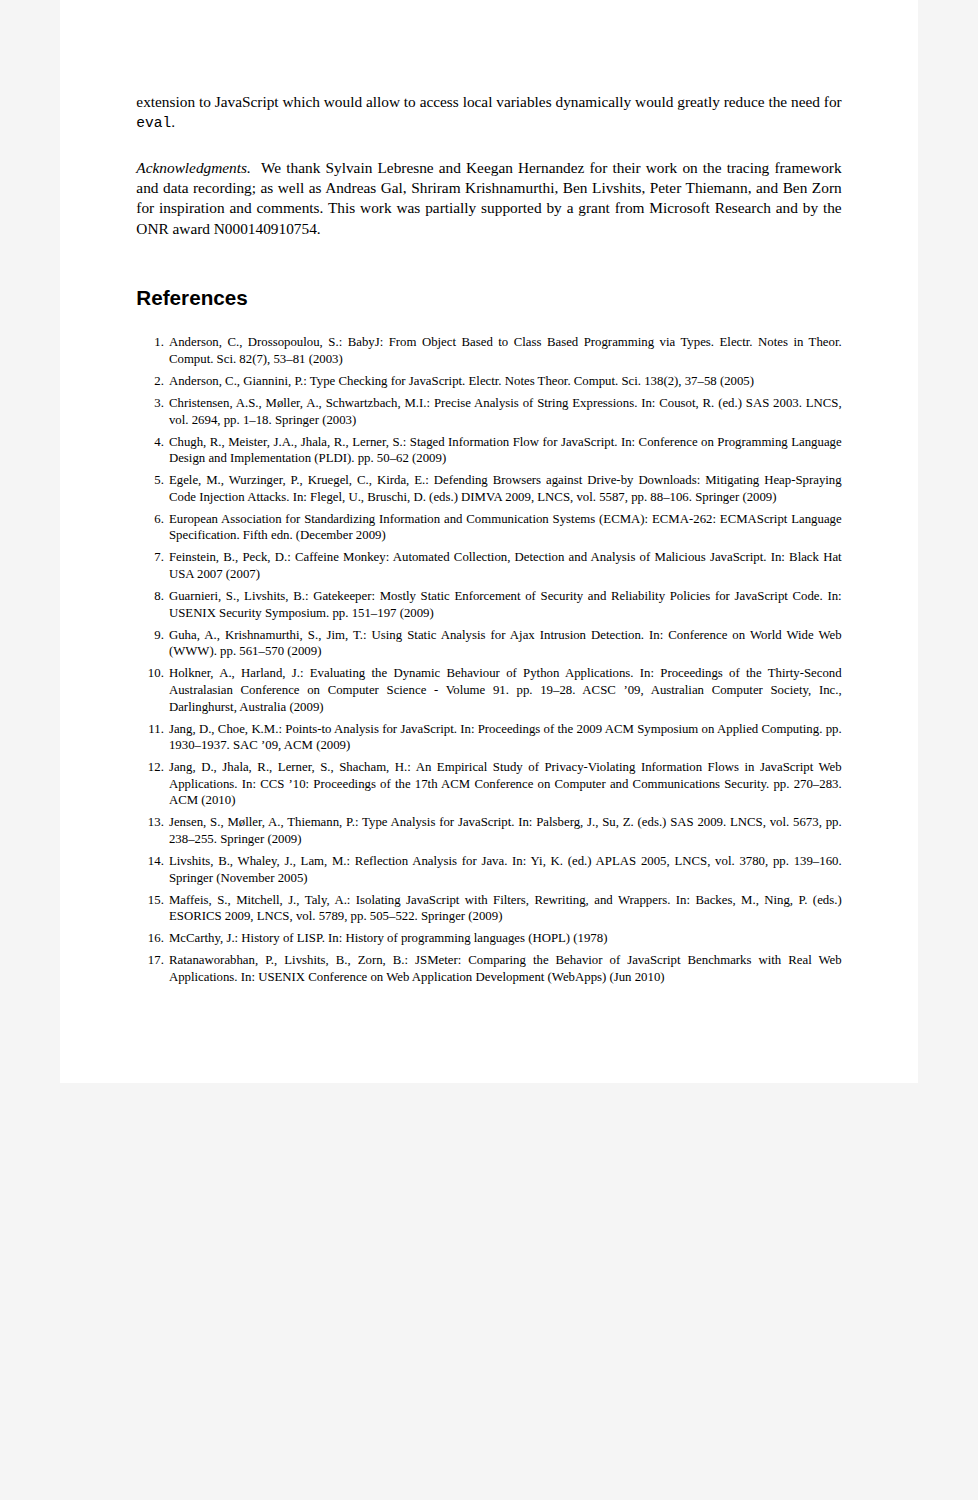extension to JavaScript which would allow to access local variables dynamically would greatly reduce the need for eval.
Acknowledgments. We thank Sylvain Lebresne and Keegan Hernandez for their work on the tracing framework and data recording; as well as Andreas Gal, Shriram Krishnamurthi, Ben Livshits, Peter Thiemann, and Ben Zorn for inspiration and comments. This work was partially supported by a grant from Microsoft Research and by the ONR award N000140910754.
References
Anderson, C., Drossopoulou, S.: BabyJ: From Object Based to Class Based Programming via Types. Electr. Notes in Theor. Comput. Sci. 82(7), 53–81 (2003)
Anderson, C., Giannini, P.: Type Checking for JavaScript. Electr. Notes Theor. Comput. Sci. 138(2), 37–58 (2005)
Christensen, A.S., Møller, A., Schwartzbach, M.I.: Precise Analysis of String Expressions. In: Cousot, R. (ed.) SAS 2003. LNCS, vol. 2694, pp. 1–18. Springer (2003)
Chugh, R., Meister, J.A., Jhala, R., Lerner, S.: Staged Information Flow for JavaScript. In: Conference on Programming Language Design and Implementation (PLDI). pp. 50–62 (2009)
Egele, M., Wurzinger, P., Kruegel, C., Kirda, E.: Defending Browsers against Drive-by Downloads: Mitigating Heap-Spraying Code Injection Attacks. In: Flegel, U., Bruschi, D. (eds.) DIMVA 2009, LNCS, vol. 5587, pp. 88–106. Springer (2009)
European Association for Standardizing Information and Communication Systems (ECMA): ECMA-262: ECMAScript Language Specification. Fifth edn. (December 2009)
Feinstein, B., Peck, D.: Caffeine Monkey: Automated Collection, Detection and Analysis of Malicious JavaScript. In: Black Hat USA 2007 (2007)
Guarnieri, S., Livshits, B.: Gatekeeper: Mostly Static Enforcement of Security and Reliability Policies for JavaScript Code. In: USENIX Security Symposium. pp. 151–197 (2009)
Guha, A., Krishnamurthi, S., Jim, T.: Using Static Analysis for Ajax Intrusion Detection. In: Conference on World Wide Web (WWW). pp. 561–570 (2009)
Holkner, A., Harland, J.: Evaluating the Dynamic Behaviour of Python Applications. In: Proceedings of the Thirty-Second Australasian Conference on Computer Science - Volume 91. pp. 19–28. ACSC ’09, Australian Computer Society, Inc., Darlinghurst, Australia (2009)
Jang, D., Choe, K.M.: Points-to Analysis for JavaScript. In: Proceedings of the 2009 ACM Symposium on Applied Computing. pp. 1930–1937. SAC ’09, ACM (2009)
Jang, D., Jhala, R., Lerner, S., Shacham, H.: An Empirical Study of Privacy-Violating Information Flows in JavaScript Web Applications. In: CCS ’10: Proceedings of the 17th ACM Conference on Computer and Communications Security. pp. 270–283. ACM (2010)
Jensen, S., Møller, A., Thiemann, P.: Type Analysis for JavaScript. In: Palsberg, J., Su, Z. (eds.) SAS 2009. LNCS, vol. 5673, pp. 238–255. Springer (2009)
Livshits, B., Whaley, J., Lam, M.: Reflection Analysis for Java. In: Yi, K. (ed.) APLAS 2005, LNCS, vol. 3780, pp. 139–160. Springer (November 2005)
Maffeis, S., Mitchell, J., Taly, A.: Isolating JavaScript with Filters, Rewriting, and Wrappers. In: Backes, M., Ning, P. (eds.) ESORICS 2009, LNCS, vol. 5789, pp. 505–522. Springer (2009)
McCarthy, J.: History of LISP. In: History of programming languages (HOPL) (1978)
Ratanaworabhan, P., Livshits, B., Zorn, B.: JSMeter: Comparing the Behavior of JavaScript Benchmarks with Real Web Applications. In: USENIX Conference on Web Application Development (WebApps) (Jun 2010)